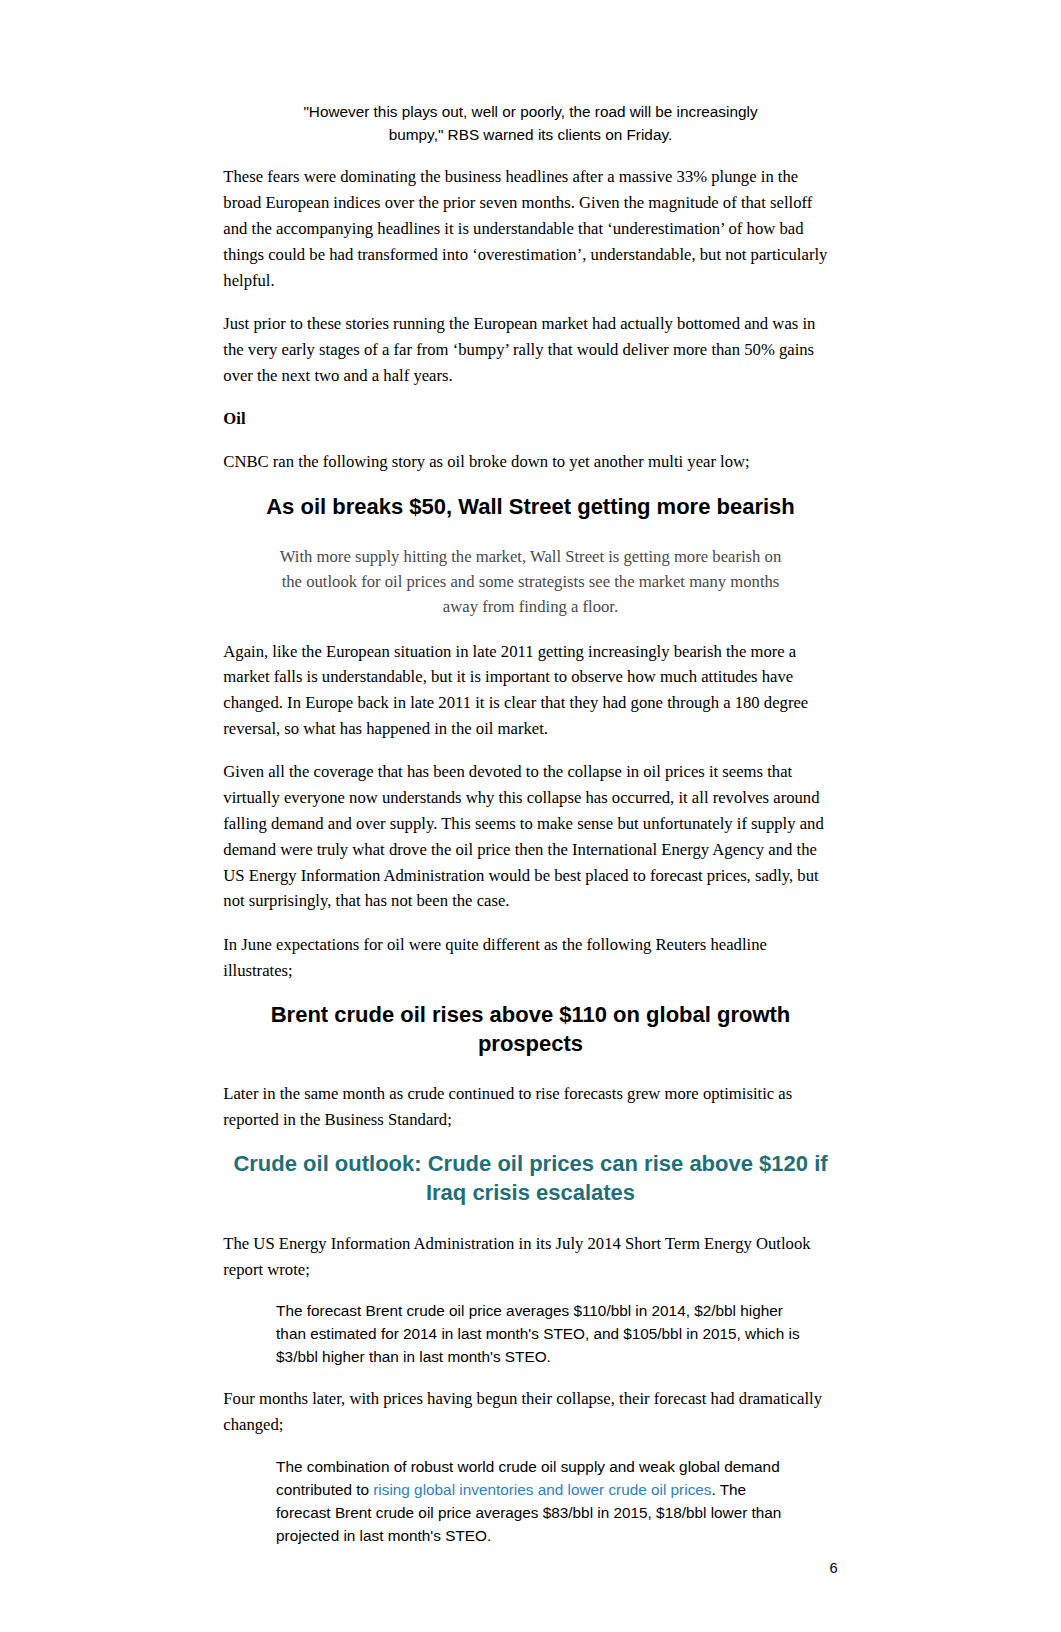"However this plays out, well or poorly, the road will be increasingly bumpy," RBS warned its clients on Friday.
These fears were dominating the business headlines after a massive 33% plunge in the broad European indices over the prior seven months. Given the magnitude of that selloff and the accompanying headlines it is understandable that ‘underestimation’ of how bad things could be had transformed into ‘overestimation’, understandable, but not particularly helpful.
Just prior to these stories running the European market had actually bottomed and was in the very early stages of a far from ‘bumpy’ rally that would deliver more than 50% gains over the next two and a half years.
Oil
CNBC ran the following story as oil broke down to yet another multi year low;
As oil breaks $50, Wall Street getting more bearish
With more supply hitting the market, Wall Street is getting more bearish on the outlook for oil prices and some strategists see the market many months away from finding a floor.
Again, like the European situation in late 2011 getting increasingly bearish the more a market falls is understandable, but it is important to observe how much attitudes have changed. In Europe back in late 2011 it is clear that they had gone through a 180 degree reversal, so what has happened in the oil market.
Given all the coverage that has been devoted to the collapse in oil prices it seems that virtually everyone now understands why this collapse has occurred, it all revolves around falling demand and over supply. This seems to make sense but unfortunately if supply and demand were truly what drove the oil price then the International Energy Agency and the US Energy Information Administration would be best placed to forecast prices, sadly, but not surprisingly, that has not been the case.
In June expectations for oil were quite different as the following Reuters headline illustrates;
Brent crude oil rises above $110 on global growth prospects
Later in the same month as crude continued to rise forecasts grew more optimisitic as reported in the Business Standard;
Crude oil outlook: Crude oil prices can rise above $120 if Iraq crisis escalates
The US Energy Information Administration in its July 2014 Short Term Energy Outlook report wrote;
The forecast Brent crude oil price averages $110/bbl in 2014, $2/bbl higher than estimated for 2014 in last month's STEO, and $105/bbl in 2015, which is $3/bbl higher than in last month's STEO.
Four months later, with prices having begun their collapse, their forecast had dramatically changed;
The combination of robust world crude oil supply and weak global demand contributed to rising global inventories and lower crude oil prices. The forecast Brent crude oil price averages $83/bbl in 2015, $18/bbl lower than projected in last month's STEO.
6